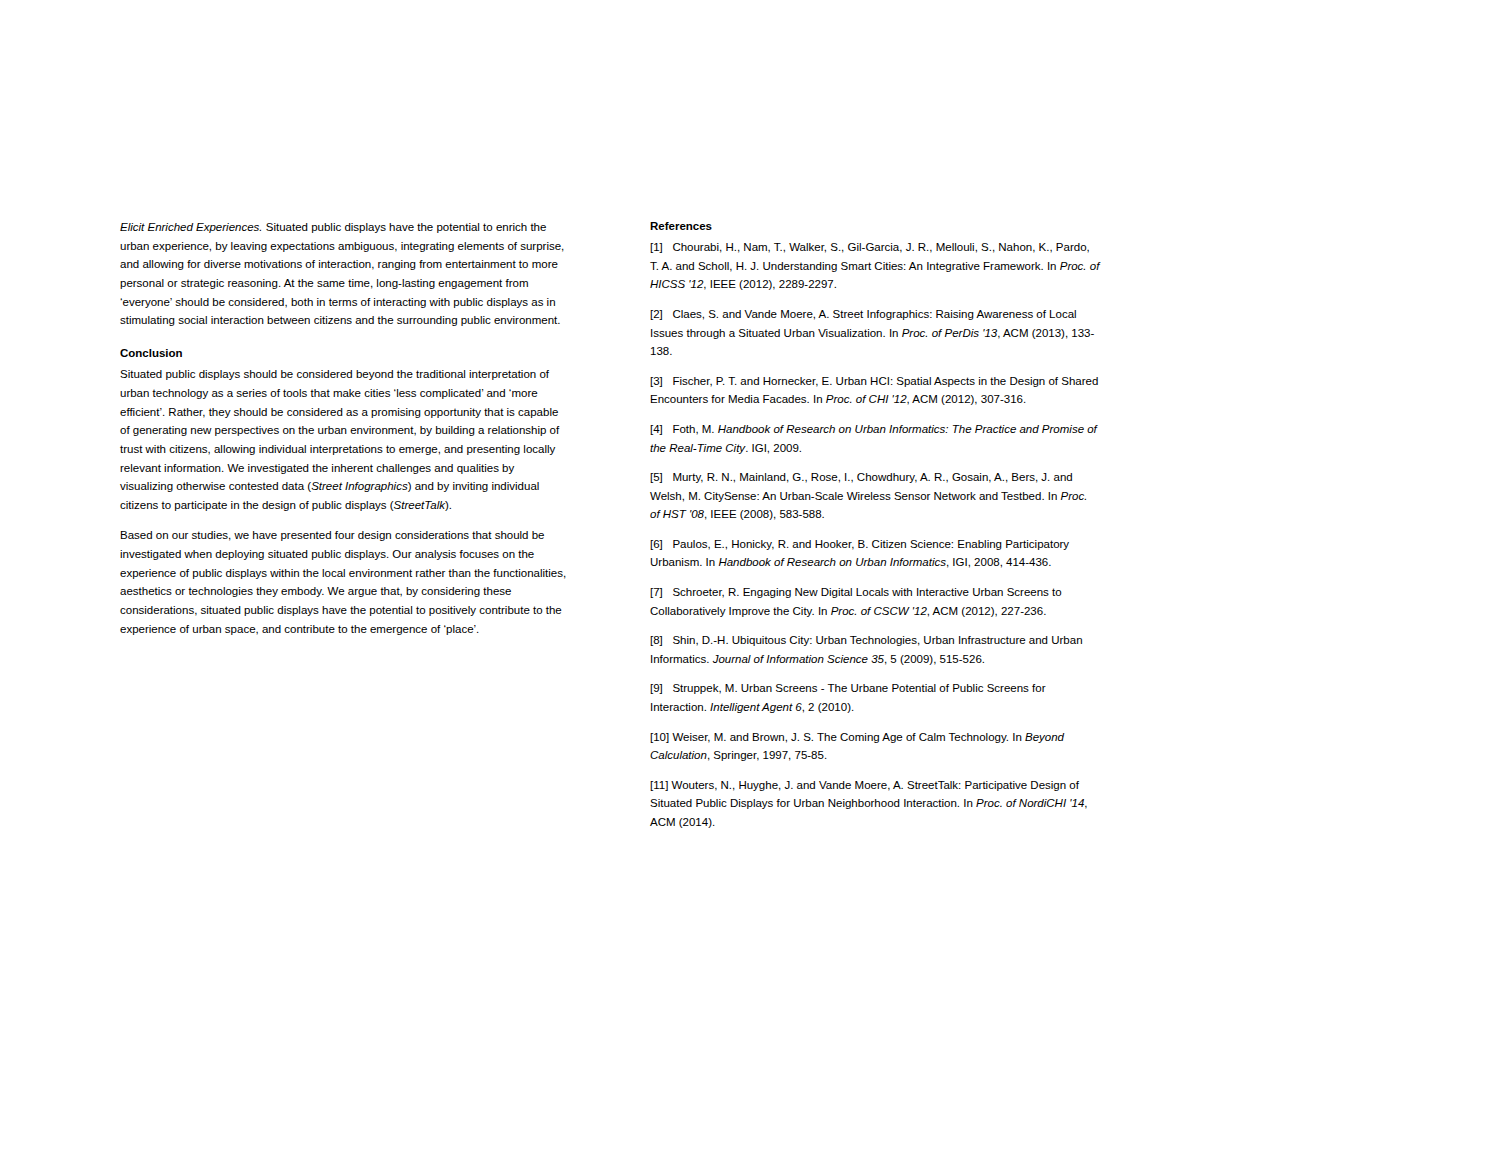Elicit Enriched Experiences. Situated public displays have the potential to enrich the urban experience, by leaving expectations ambiguous, integrating elements of surprise, and allowing for diverse motivations of interaction, ranging from entertainment to more personal or strategic reasoning. At the same time, long-lasting engagement from ‘everyone’ should be considered, both in terms of interacting with public displays as in stimulating social interaction between citizens and the surrounding public environment.
Conclusion
Situated public displays should be considered beyond the traditional interpretation of urban technology as a series of tools that make cities ‘less complicated’ and ‘more efficient’. Rather, they should be considered as a promising opportunity that is capable of generating new perspectives on the urban environment, by building a relationship of trust with citizens, allowing individual interpretations to emerge, and presenting locally relevant information. We investigated the inherent challenges and qualities by visualizing otherwise contested data (Street Infographics) and by inviting individual citizens to participate in the design of public displays (StreetTalk).
Based on our studies, we have presented four design considerations that should be investigated when deploying situated public displays. Our analysis focuses on the experience of public displays within the local environment rather than the functionalities, aesthetics or technologies they embody. We argue that, by considering these considerations, situated public displays have the potential to positively contribute to the experience of urban space, and contribute to the emergence of ‘place’.
References
[1] Chourabi, H., Nam, T., Walker, S., Gil-Garcia, J. R., Mellouli, S., Nahon, K., Pardo, T. A. and Scholl, H. J. Understanding Smart Cities: An Integrative Framework. In Proc. of HICSS '12, IEEE (2012), 2289-2297.
[2] Claes, S. and Vande Moere, A. Street Infographics: Raising Awareness of Local Issues through a Situated Urban Visualization. In Proc. of PerDis '13, ACM (2013), 133-138.
[3] Fischer, P. T. and Hornecker, E. Urban HCI: Spatial Aspects in the Design of Shared Encounters for Media Facades. In Proc. of CHI '12, ACM (2012), 307-316.
[4] Foth, M. Handbook of Research on Urban Informatics: The Practice and Promise of the Real-Time City. IGI, 2009.
[5] Murty, R. N., Mainland, G., Rose, I., Chowdhury, A. R., Gosain, A., Bers, J. and Welsh, M. CitySense: An Urban-Scale Wireless Sensor Network and Testbed. In Proc. of HST '08, IEEE (2008), 583-588.
[6] Paulos, E., Honicky, R. and Hooker, B. Citizen Science: Enabling Participatory Urbanism. In Handbook of Research on Urban Informatics, IGI, 2008, 414-436.
[7] Schroeter, R. Engaging New Digital Locals with Interactive Urban Screens to Collaboratively Improve the City. In Proc. of CSCW '12, ACM (2012), 227-236.
[8] Shin, D.-H. Ubiquitous City: Urban Technologies, Urban Infrastructure and Urban Informatics. Journal of Information Science 35, 5 (2009), 515-526.
[9] Struppek, M. Urban Screens - The Urbane Potential of Public Screens for Interaction. Intelligent Agent 6, 2 (2010).
[10] Weiser, M. and Brown, J. S. The Coming Age of Calm Technology. In Beyond Calculation, Springer, 1997, 75-85.
[11] Wouters, N., Huyghe, J. and Vande Moere, A. StreetTalk: Participative Design of Situated Public Displays for Urban Neighborhood Interaction. In Proc. of NordiCHI '14, ACM (2014).